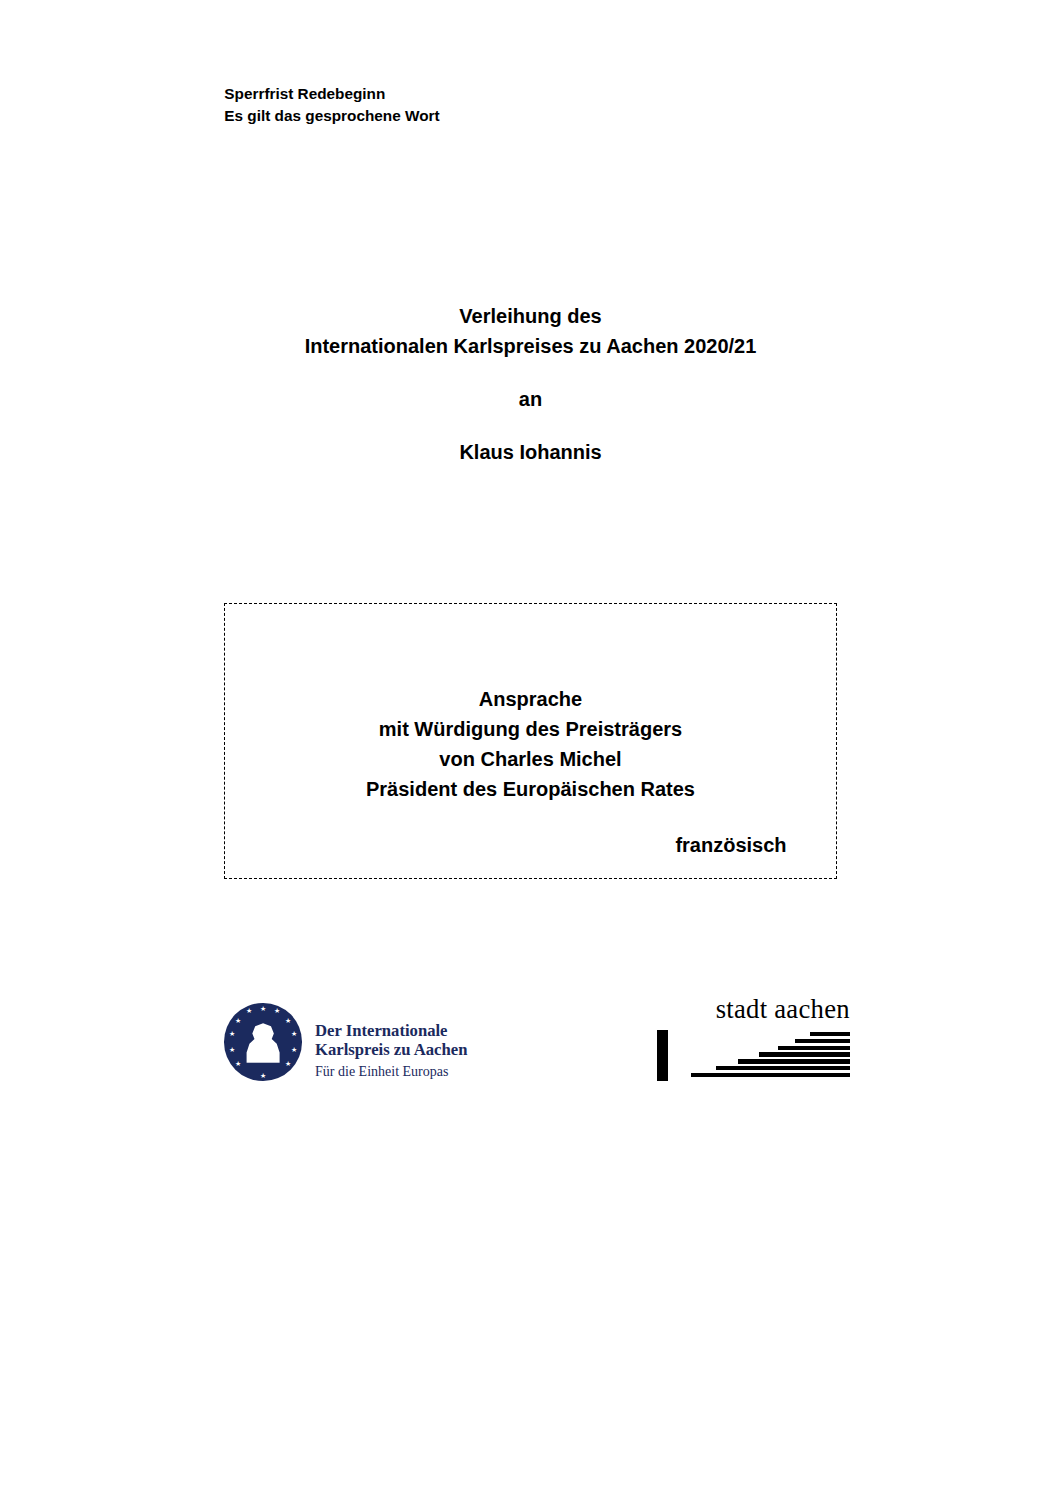Sperrfrist Redebeginn
Es gilt das gesprochene Wort
Verleihung des
Internationalen Karlspreises zu Aachen 2020/21
an
Klaus Iohannis
Ansprache
mit Würdigung des Preisträgers
von Charles Michel
Präsident des Europäischen Rates
französisch
★ ★ ★ ★ ★ ★ ★ ★ ★ ★ ★ ★
Der Internationale
Karlspreis zu Aachen
Für die Einheit Europas
stadt aachen